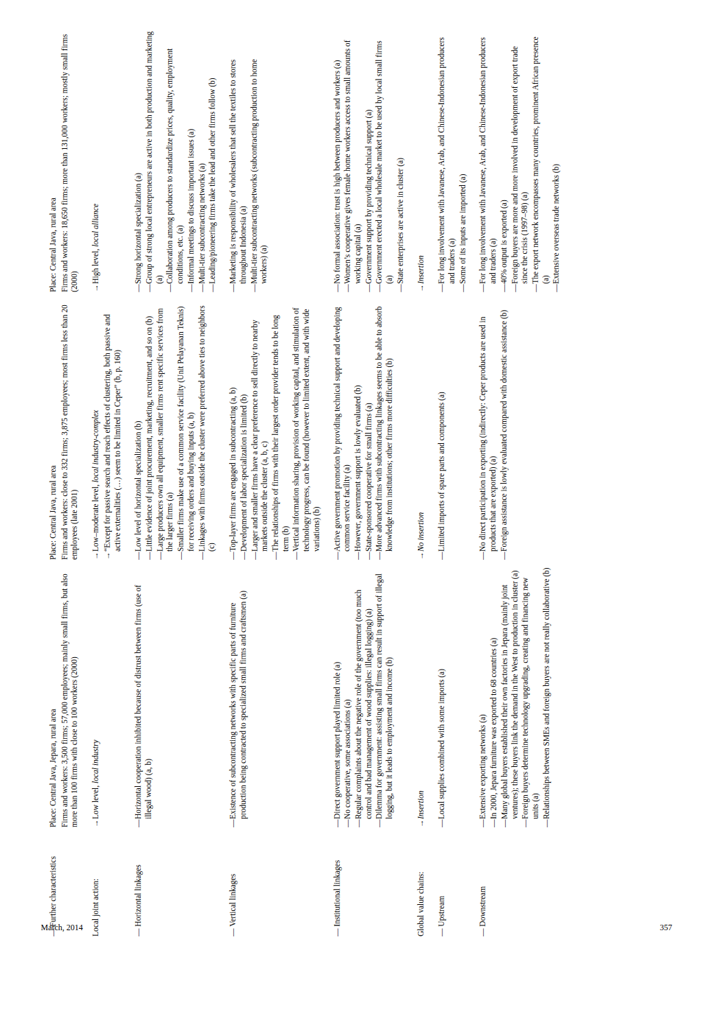| — Further characteristics | Place: Central Java, Jepara, rural area Firms and workers: 3,500 firms; 57,000 employees; mainly small firms, but also more than 100 firms with close to 100 workers (2000) | Place: Central Java, rural area Firms and workers: close to 332 firms; 3,875 employees; most firms less than 20 employees (late 2001) | Place: Central Java, rural area Firms and workers: 18,650 firms; more than 131,000 workers; mostly small firms (2000) |
| Local joint action: | Low level, local industry | Low–moderate level, local industry-complex “Except for passive search and reach effects of clustering, both passive and active externalities (…) seem to be limited in Ceper” (b, p. 160) | High level, local alliance |
| — Horizontal linkages | Horizontal cooperation inhibited because of distrust between firms (use of illegal wood) (a, b) | Low level of horizontal specialization (b) Little evidence of joint procurement, marketing, recruitment, and so on (b) Large producers own all equipment, smaller firms rent specific services from the larger firms (a) Smaller firms make use of a common service facility (Unit Pelayanan Teknis) for receiving orders and buying inputs (a, b) Linkages with firms outside the cluster were preferred above ties to neighbors (c) | Strong horizontal specialization (a) Group of strong local entrepreneurs are active in both production and marketing (a) Collaboration among producers to standardize prices, quality, employment conditions, etc. (a) Informal meetings to discuss important issues (a) Multi-tier subcontracting networks (a) Leading/pioneering firms take the lead and other firms follow (b) |
| — Vertical linkages | Existence of subcontracting networks with specific parts of furniture production being contracted to specialized small firms and craftsmen (a) | Top-layer firms are engaged in subcontracting (a, b) Development of labor specialization is limited (b) Larger and smaller firms have a clear preference to sell directly to nearby markets outside the cluster (a, b, c) The relationships of firms with their largest order provider tends to be long term (b) Vertical information sharing, provision of working capital, and stimulation of technology progress, can be found (however to limited extent, and with wide variations) (b) | Marketing is responsibility of wholesalers that sell the textiles to stores throughout Indonesia (a) Multi-tier subcontracting networks (subcontracting production to home workers) (a) |
| — Institutional linkages | Direct government support played limited role (a) No cooperative, some associations (a) Regular complaints about the negative role of the government (too much control and bad management of wood supplies: illegal logging) (a) Dilemma for government: assisting small firms can result in support of illegal logging, but it leads to employment and income (b) | Active government promotion by providing technical support and developing common service facility (a) However, government support is lowly evaluated (b) State-sponsored cooperative for small firms (a) More advanced firms with subcontracting linkages seems to be able to absorb knowledge from institutions; other firms more difficulties (b) | No formal association: trust is high between producers and workers (a) Women’s cooperative gives female home workers access to small amounts of working capital (a) Government support by providing technical support (a) Government erected a local wholesale market to be used by local small firms (a) State enterprises are active in cluster (a) |
| Global value chains: | Insertion | No insertion | Insertion |
| — Upstream | Local supplies combined with some imports (a) | Limited imports of spare parts and components (a) | For long involvement with Javanese, Arab, and Chinese-Indonesian producers and traders (a) Some of its inputs are imported (a) |
| — Downstream | Extensive exporting networks (a) In 2000, Jepara furniture was exported to 68 countries (a) Many global buyers established their own factories in Jepara (mainly joint ventures); these buyers link the demand in the West to production in cluster (a) Foreign buyers determine technology upgrading, creating and financing new units (a) Relationships between SMEs and foreign buyers are not really collaborative (b) | No direct participation in exporting (indirectly: Ceper products are used in products that are exported) (a) Foreign assistance is lowly evaluated compared with domestic assistance (b) | For long involvement with Javanese, Arab, and Chinese-Indonesian producers and traders (a) 40% output is exported (a) Foreign buyers are more and more involved in development of export trade since the crisis (1997–98) (a) The export network encompasses many countries, prominent African presence (a) Extensive overseas trade networks (b) |
March, 2014
357